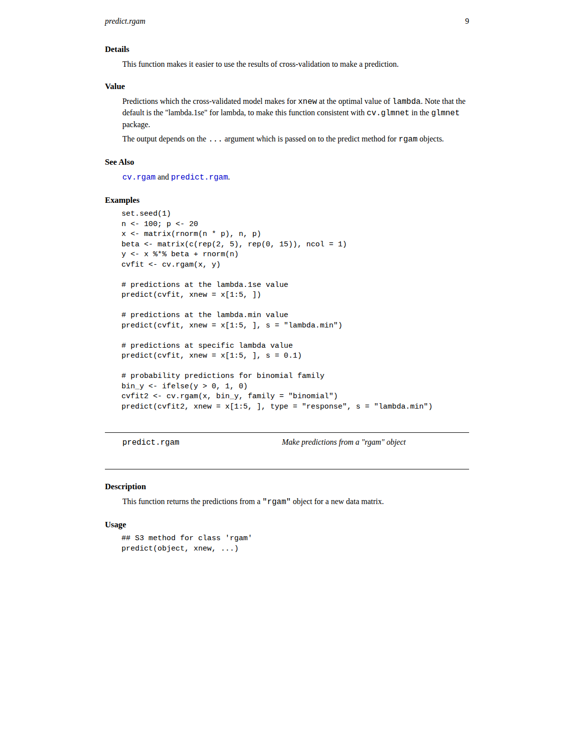predict.rgam 9
Details
This function makes it easier to use the results of cross-validation to make a prediction.
Value
Predictions which the cross-validated model makes for xnew at the optimal value of lambda. Note that the default is the "lambda.1se" for lambda, to make this function consistent with cv.glmnet in the glmnet package.
The output depends on the ... argument which is passed on to the predict method for rgam objects.
See Also
cv.rgam and predict.rgam.
Examples
set.seed(1)
n <- 100; p <- 20
x <- matrix(rnorm(n * p), n, p)
beta <- matrix(c(rep(2, 5), rep(0, 15)), ncol = 1)
y <- x %*% beta + rnorm(n)
cvfit <- cv.rgam(x, y)

# predictions at the lambda.1se value
predict(cvfit, xnew = x[1:5, ])

# predictions at the lambda.min value
predict(cvfit, xnew = x[1:5, ], s = "lambda.min")

# predictions at specific lambda value
predict(cvfit, xnew = x[1:5, ], s = 0.1)

# probability predictions for binomial family
bin_y <- ifelse(y > 0, 1, 0)
cvfit2 <- cv.rgam(x, bin_y, family = "binomial")
predict(cvfit2, xnew = x[1:5, ], type = "response", s = "lambda.min")
predict.rgam Make predictions from a "rgam" object
Description
This function returns the predictions from a "rgam" object for a new data matrix.
Usage
## S3 method for class 'rgam'
predict(object, xnew, ...)